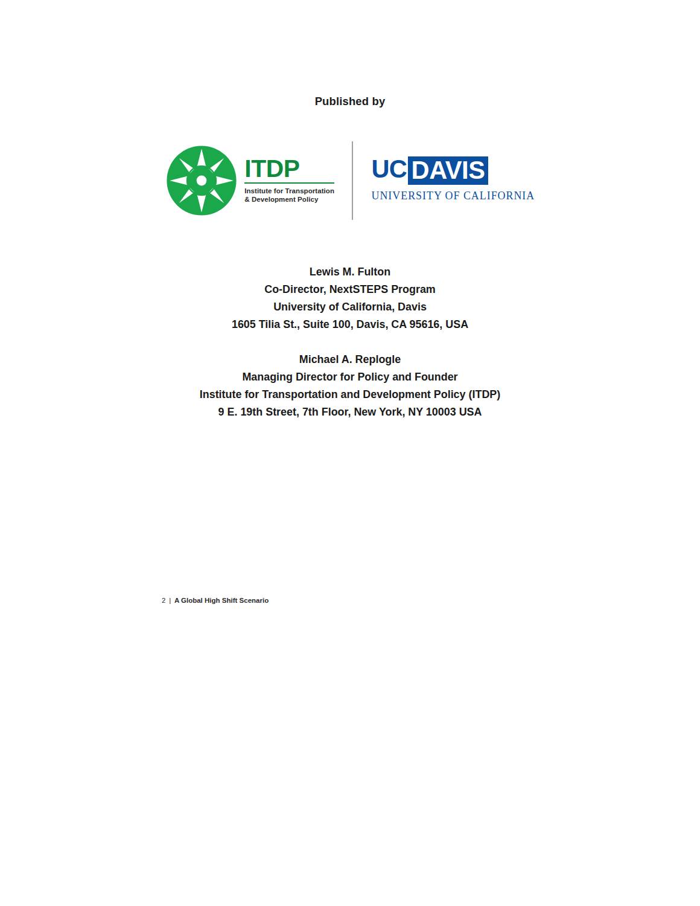Published by
ITDP
Institute for Transportation
& Development Policy
UC DAVIS
UNIVERSITY OF CALIFORNIA
Lewis M. Fulton
Co-Director, NextSTEPS Program
University of California, Davis
1605 Tilia St., Suite 100, Davis, CA 95616, USA
Michael A. Replogle
Managing Director for Policy and Founder
Institute for Transportation and Development Policy (ITDP)
9 E. 19th Street, 7th Floor, New York, NY 10003 USA
2|A Global High Shift Scenario